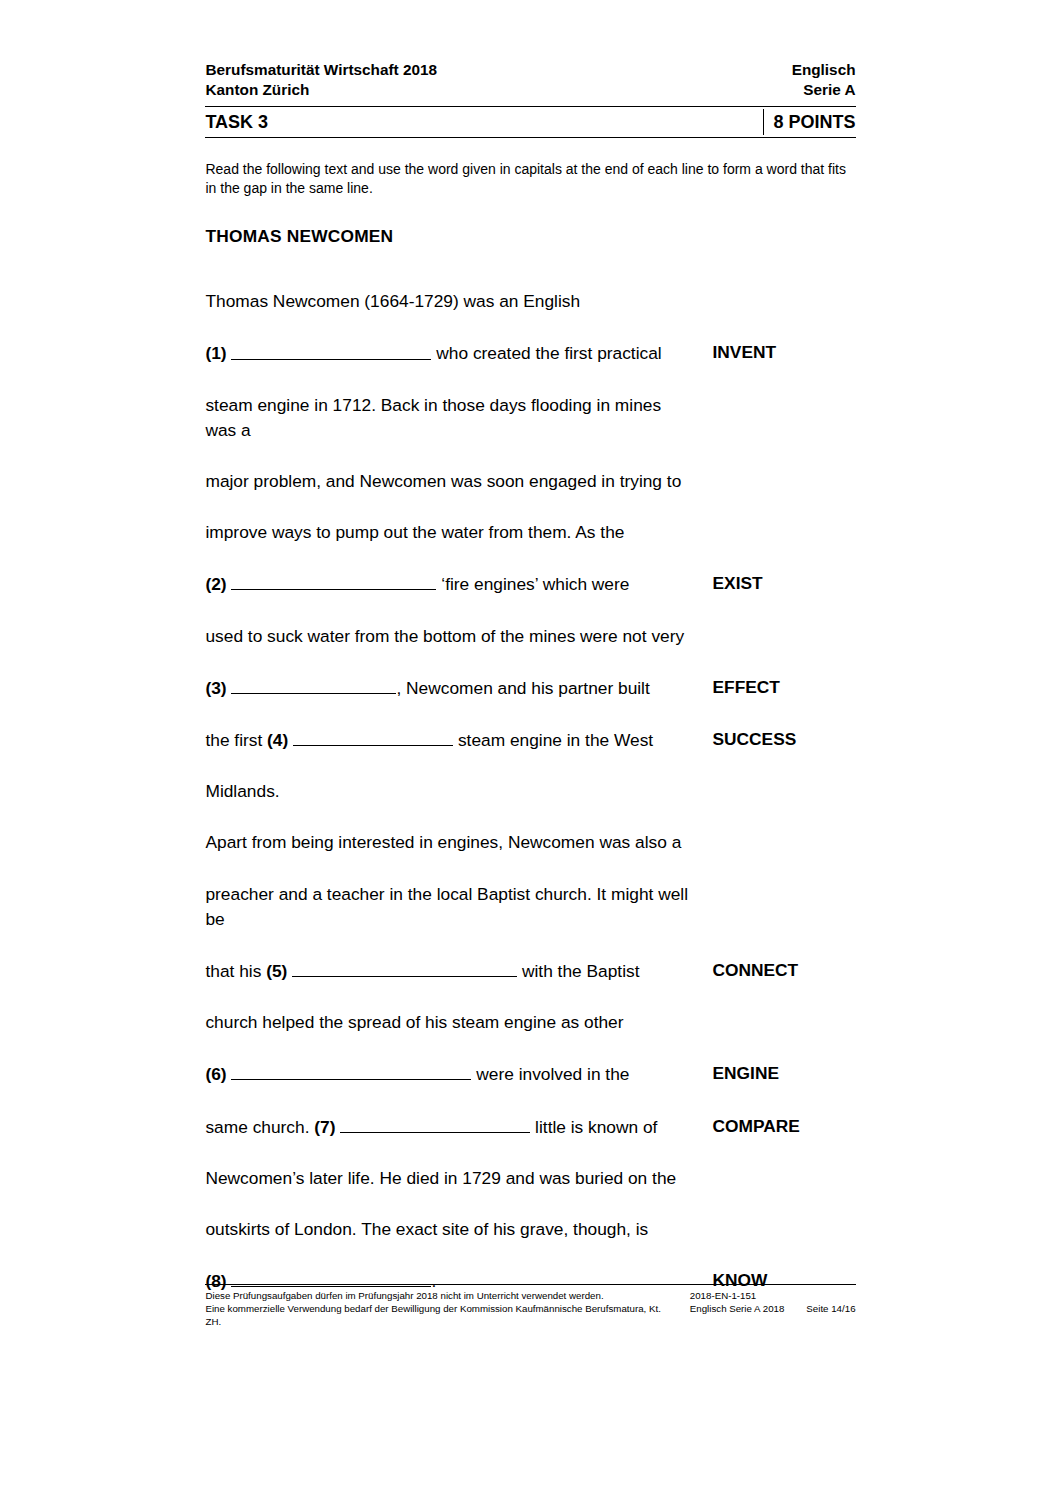Berufsmaturität Wirtschaft 2018
Kanton Zürich
Englisch
Serie A
TASK 3
8 POINTS
Read the following text and use the word given in capitals at the end of each line to form a word that fits in the gap in the same line.
THOMAS NEWCOMEN
| Thomas Newcomen (1664-1729) was an English | |
| (1) who created the first practical | INVENT |
| steam engine in 1712. Back in those days flooding in mines was a | |
| major problem, and Newcomen was soon engaged in trying to | |
| improve ways to pump out the water from them. As the | |
| (2) ‘fire engines’ which were | EXIST |
| used to suck water from the bottom of the mines were not very | |
| (3) , Newcomen and his partner built | EFFECT |
| the first (4) steam engine in the West | SUCCESS |
| Midlands. | |
| Apart from being interested in engines, Newcomen was also a | |
| preacher and a teacher in the local Baptist church. It might well be | |
| that his (5) with the Baptist | CONNECT |
| church helped the spread of his steam engine as other | |
| (6) were involved in the | ENGINE |
| same church. (7) little is known of | COMPARE |
| Newcomen’s later life. He died in 1729 and was buried on the | |
| outskirts of London. The exact site of his grave, though, is | |
| (8) . | KNOW |
Diese Prüfungsaufgaben dürfen im Prüfungsjahr 2018 nicht im Unterricht verwendet werden.
Eine kommerzielle Verwendung bedarf der Bewilligung der Kommission Kaufmännische Berufsmatura, Kt. ZH.
2018-EN-1-151
Englisch Serie A 2018
Seite 14/16